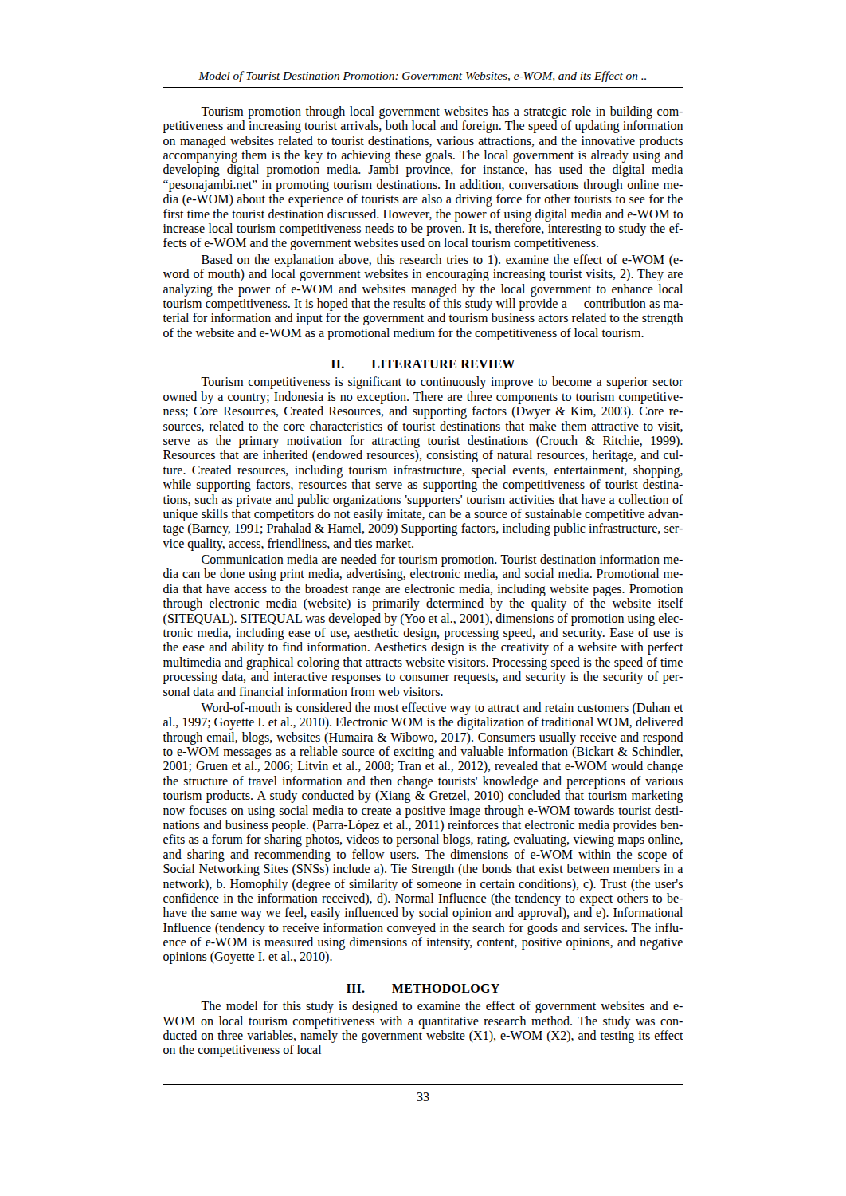Model of Tourist Destination Promotion: Government Websites, e-WOM, and its Effect on ..
Tourism promotion through local government websites has a strategic role in building competitiveness and increasing tourist arrivals, both local and foreign. The speed of updating information on managed websites related to tourist destinations, various attractions, and the innovative products accompanying them is the key to achieving these goals. The local government is already using and developing digital promotion media. Jambi province, for instance, has used the digital media “pesonajambi.net” in promoting tourism destinations. In addition, conversations through online media (e-WOM) about the experience of tourists are also a driving force for other tourists to see for the first time the tourist destination discussed. However, the power of using digital media and e-WOM to increase local tourism competitiveness needs to be proven. It is, therefore, interesting to study the effects of e-WOM and the government websites used on local tourism competitiveness.
Based on the explanation above, this research tries to 1). examine the effect of e-WOM (e-word of mouth) and local government websites in encouraging increasing tourist visits, 2). They are analyzing the power of e-WOM and websites managed by the local government to enhance local tourism competitiveness. It is hoped that the results of this study will provide a contribution as material for information and input for the government and tourism business actors related to the strength of the website and e-WOM as a promotional medium for the competitiveness of local tourism.
II. Literature Review
Tourism competitiveness is significant to continuously improve to become a superior sector owned by a country; Indonesia is no exception. There are three components to tourism competitiveness; Core Resources, Created Resources, and supporting factors (Dwyer & Kim, 2003). Core resources, related to the core characteristics of tourist destinations that make them attractive to visit, serve as the primary motivation for attracting tourist destinations (Crouch & Ritchie, 1999). Resources that are inherited (endowed resources), consisting of natural resources, heritage, and culture. Created resources, including tourism infrastructure, special events, entertainment, shopping, while supporting factors, resources that serve as supporting the competitiveness of tourist destinations, such as private and public organizations 'supporters' tourism activities that have a collection of unique skills that competitors do not easily imitate, can be a source of sustainable competitive advantage (Barney, 1991; Prahalad & Hamel, 2009) Supporting factors, including public infrastructure, service quality, access, friendliness, and ties market.
Communication media are needed for tourism promotion. Tourist destination information media can be done using print media, advertising, electronic media, and social media. Promotional media that have access to the broadest range are electronic media, including website pages. Promotion through electronic media (website) is primarily determined by the quality of the website itself (SITEQUAL). SITEQUAL was developed by (Yoo et al., 2001), dimensions of promotion using electronic media, including ease of use, aesthetic design, processing speed, and security. Ease of use is the ease and ability to find information. Aesthetics design is the creativity of a website with perfect multimedia and graphical coloring that attracts website visitors. Processing speed is the speed of time processing data, and interactive responses to consumer requests, and security is the security of personal data and financial information from web visitors.
Word-of-mouth is considered the most effective way to attract and retain customers (Duhan et al., 1997; Goyette I. et al., 2010). Electronic WOM is the digitalization of traditional WOM, delivered through email, blogs, websites (Humaira & Wibowo, 2017). Consumers usually receive and respond to e-WOM messages as a reliable source of exciting and valuable information (Bickart & Schindler, 2001; Gruen et al., 2006; Litvin et al., 2008; Tran et al., 2012), revealed that e-WOM would change the structure of travel information and then change tourists' knowledge and perceptions of various tourism products. A study conducted by (Xiang & Gretzel, 2010) concluded that tourism marketing now focuses on using social media to create a positive image through e-WOM towards tourist destinations and business people. (Parra-López et al., 2011) reinforces that electronic media provides benefits as a forum for sharing photos, videos to personal blogs, rating, evaluating, viewing maps online, and sharing and recommending to fellow users. The dimensions of e-WOM within the scope of Social Networking Sites (SNSs) include a). Tie Strength (the bonds that exist between members in a network), b. Homophily (degree of similarity of someone in certain conditions), c). Trust (the user's confidence in the information received), d). Normal Influence (the tendency to expect others to behave the same way we feel, easily influenced by social opinion and approval), and e). Informational Influence (tendency to receive information conveyed in the search for goods and services. The influence of e-WOM is measured using dimensions of intensity, content, positive opinions, and negative opinions (Goyette I. et al., 2010).
III. Methodology
The model for this study is designed to examine the effect of government websites and e-WOM on local tourism competitiveness with a quantitative research method. The study was conducted on three variables, namely the government website (X1), e-WOM (X2), and testing its effect on the competitiveness of local
33